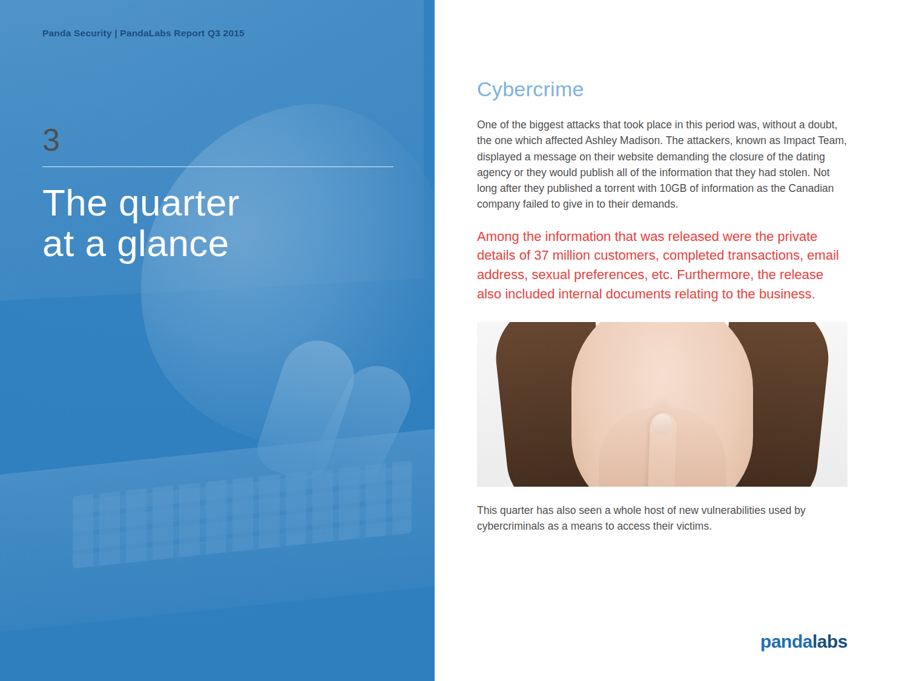Panda Security | PandaLabs Report Q3 2015
3
The quarter
at a glance
Cybercrime
One of the biggest attacks that took place in this period was, without a doubt, the one which affected Ashley Madison. The attackers, known as Impact Team, displayed a message on their website demanding the closure of the dating agency or they would publish all of the information that they had stolen. Not long after they published a torrent with 10GB of information as the Canadian company failed to give in to their demands.
Among the information that was released were the private details of 37 million customers, completed transactions, email address, sexual preferences, etc. Furthermore, the release also included internal documents relating to the business.
This quarter has also seen a whole host of new vulnerabilities used by cybercriminals as a means to access their victims.
pandalabs